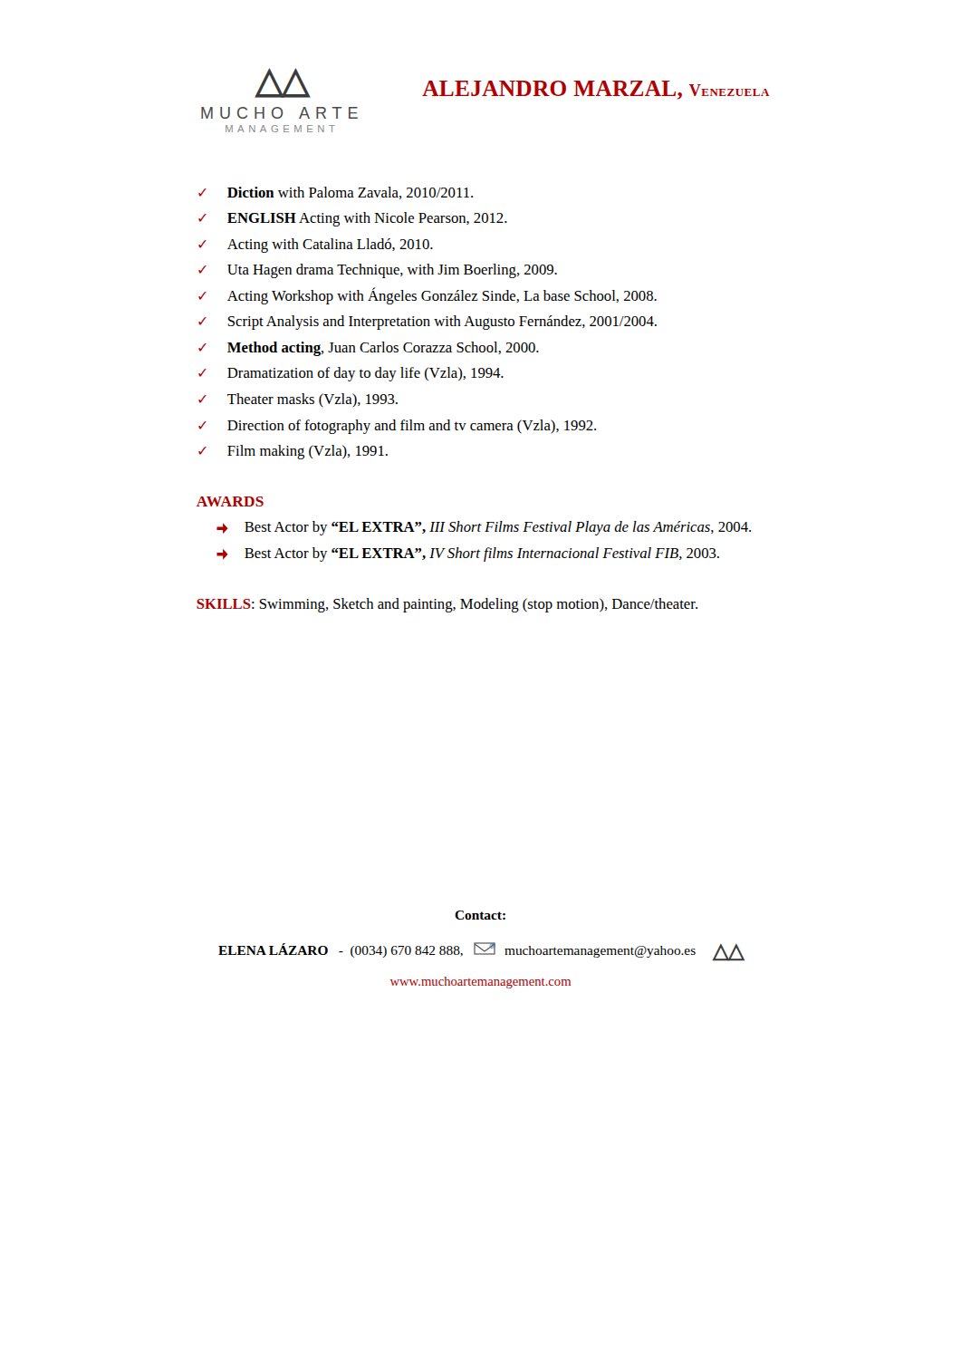△△ MUCHO ARTE MANAGEMENT
ALEJANDRO MARZAL, Venezuela
Diction with Paloma Zavala, 2010/2011.
ENGLISH Acting with Nicole Pearson, 2012.
Acting with Catalina Lladó, 2010.
Uta Hagen drama Technique, with Jim Boerling, 2009.
Acting Workshop with Ángeles González Sinde, La base School, 2008.
Script Analysis and Interpretation with Augusto Fernández, 2001/2004.
Method acting, Juan Carlos Corazza School, 2000.
Dramatization of day to day life (Vzla), 1994.
Theater masks (Vzla), 1993.
Direction of fotography and film and tv camera (Vzla), 1992.
Film making (Vzla), 1991.
AWARDS
Best Actor by “EL EXTRA”, III Short Films Festival Playa de las Américas, 2004.
Best Actor by “EL EXTRA”, IV Short films Internacional Festival FIB, 2003.
SKILLS: Swimming, Sketch and painting, Modeling (stop motion), Dance/theater.
Contact:
ELENA LÁZARO- (0034) 670 842 888, @ muchoartemanagement@yahoo.es △△
www.muchoartemanagement.com